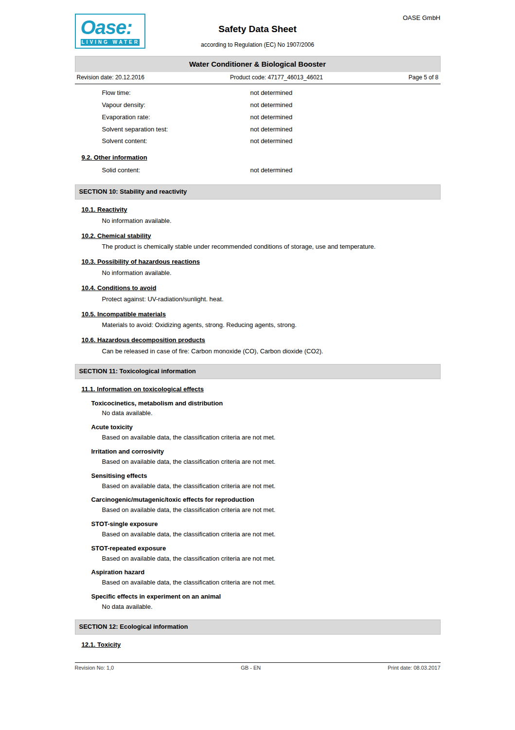Oase:
LIVING WATER
Safety Data Sheet
according to Regulation (EC) No 1907/2006
OASE GmbH
Water Conditioner & Biological Booster
Revision date: 20.12.2016 Product code: 47177_46013_46021 Page 5 of 8
Flow time:
not determined
Vapour density:
not determined
Evaporation rate:
not determined
Solvent separation test:
not determined
Solvent content:
not determined
9.2. Other information
Solid content:
not determined
SECTION 10: Stability and reactivity
10.1. Reactivity
No information available.
10.2. Chemical stability
The product is chemically stable under recommended conditions of storage, use and temperature.
10.3. Possibility of hazardous reactions
No information available.
10.4. Conditions to avoid
Protect against: UV-radiation/sunlight. heat.
10.5. Incompatible materials
Materials to avoid: Oxidizing agents, strong. Reducing agents, strong.
10.6. Hazardous decomposition products
Can be released in case of fire: Carbon monoxide (CO), Carbon dioxide (CO2).
SECTION 11: Toxicological information
11.1. Information on toxicological effects
Toxicocinetics, metabolism and distribution
No data available.
Acute toxicity
Based on available data, the classification criteria are not met.
Irritation and corrosivity
Based on available data, the classification criteria are not met.
Sensitising effects
Based on available data, the classification criteria are not met.
Carcinogenic/mutagenic/toxic effects for reproduction
Based on available data, the classification criteria are not met.
STOT-single exposure
Based on available data, the classification criteria are not met.
STOT-repeated exposure
Based on available data, the classification criteria are not met.
Aspiration hazard
Based on available data, the classification criteria are not met.
Specific effects in experiment on an animal
No data available.
SECTION 12: Ecological information
12.1. Toxicity
Revision No: 1,0 GB - EN Print date: 08.03.2017